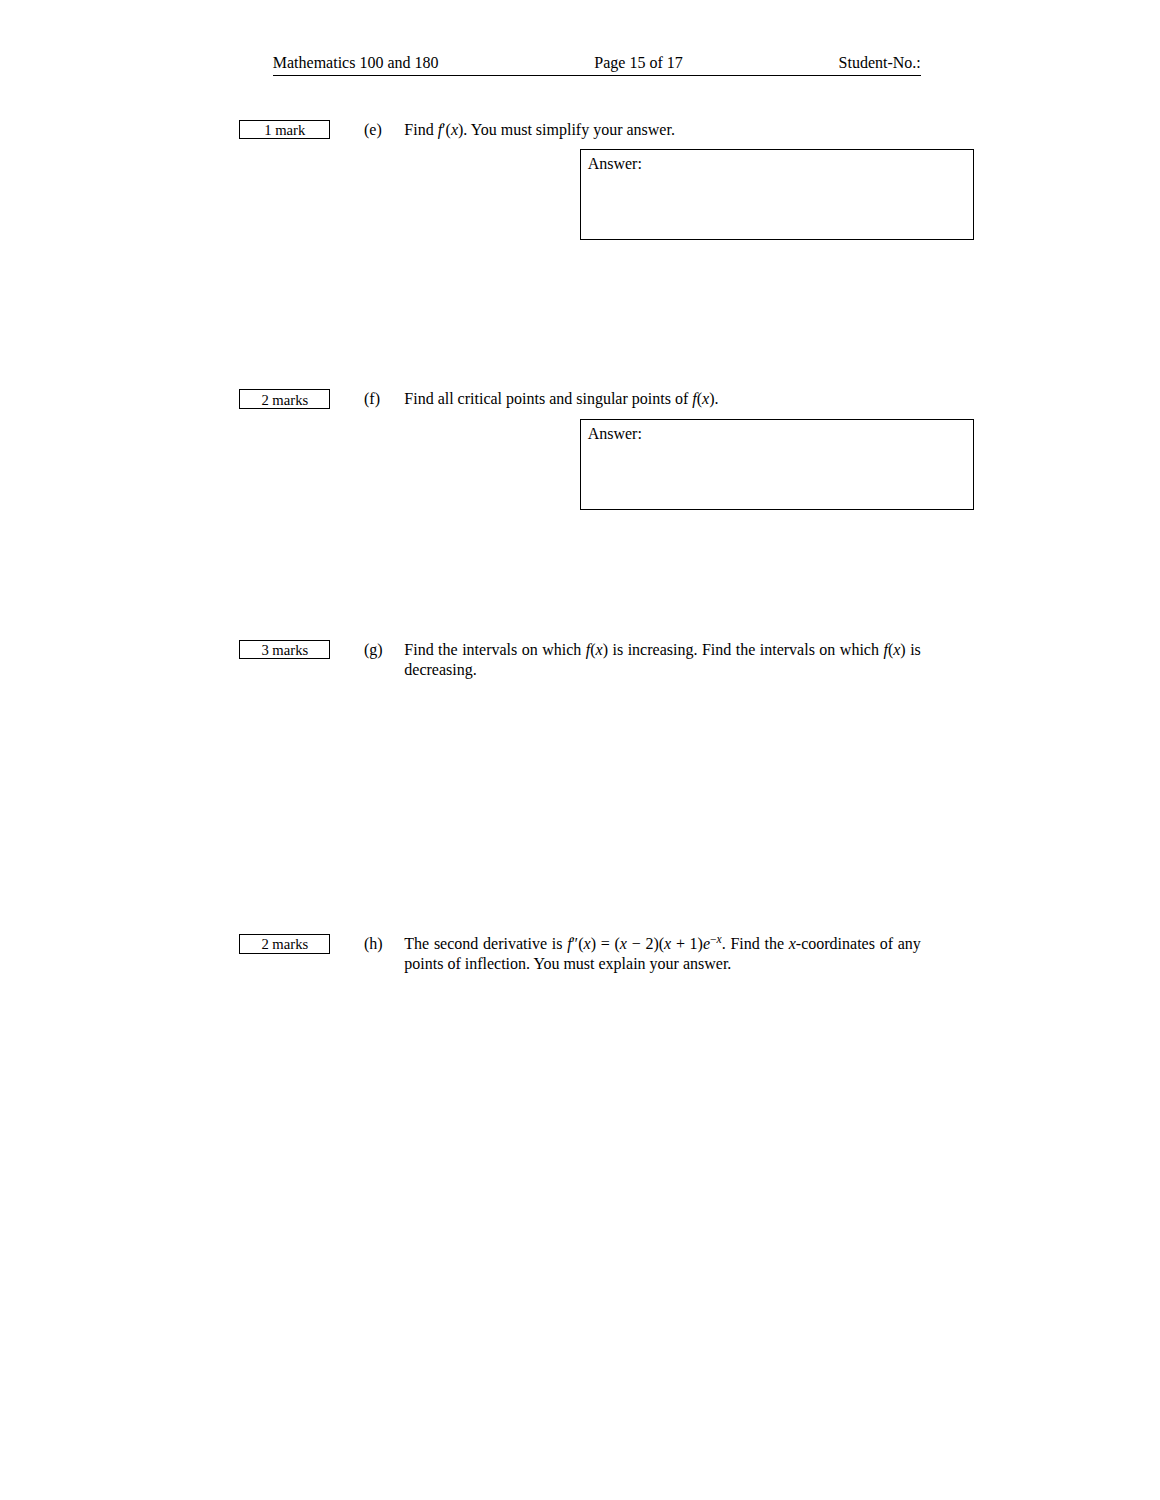Mathematics 100 and 180
Page 15 of 17
Student-No.:
1 mark
(e)
Find f′(x). You must simplify your answer.
Answer:
2 marks
(f)
Find all critical points and singular points of f(x).
Answer:
3 marks
(g)
Find the intervals on which f(x) is increasing. Find the intervals on which f(x) is decreasing.
2 marks
(h)
The second derivative is f″(x) = (x − 2)(x + 1)e−x. Find the x-coordinates of any points of inflection. You must explain your answer.